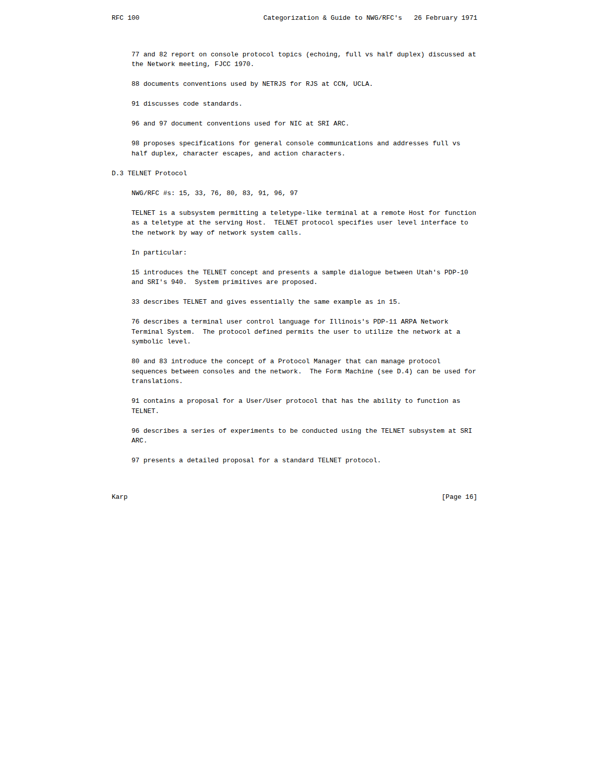RFC 100 Categorization & Guide to NWG/RFC's 26 February 1971
77 and 82 report on console protocol topics (echoing, full vs half duplex) discussed at the Network meeting, FJCC 1970.
88 documents conventions used by NETRJS for RJS at CCN, UCLA.
91 discusses code standards.
96 and 97 document conventions used for NIC at SRI ARC.
98 proposes specifications for general console communications and addresses full vs half duplex, character escapes, and action characters.
D.3 TELNET Protocol
NWG/RFC #s: 15, 33, 76, 80, 83, 91, 96, 97
TELNET is a subsystem permitting a teletype-like terminal at a remote Host for function as a teletype at the serving Host. TELNET protocol specifies user level interface to the network by way of network system calls.
In particular:
15 introduces the TELNET concept and presents a sample dialogue between Utah's PDP-10 and SRI's 940. System primitives are proposed.
33 describes TELNET and gives essentially the same example as in 15.
76 describes a terminal user control language for Illinois's PDP-11 ARPA Network Terminal System. The protocol defined permits the user to utilize the network at a symbolic level.
80 and 83 introduce the concept of a Protocol Manager that can manage protocol sequences between consoles and the network. The Form Machine (see D.4) can be used for translations.
91 contains a proposal for a User/User protocol that has the ability to function as TELNET.
96 describes a series of experiments to be conducted using the TELNET subsystem at SRI ARC.
97 presents a detailed proposal for a standard TELNET protocol.
Karp [Page 16]